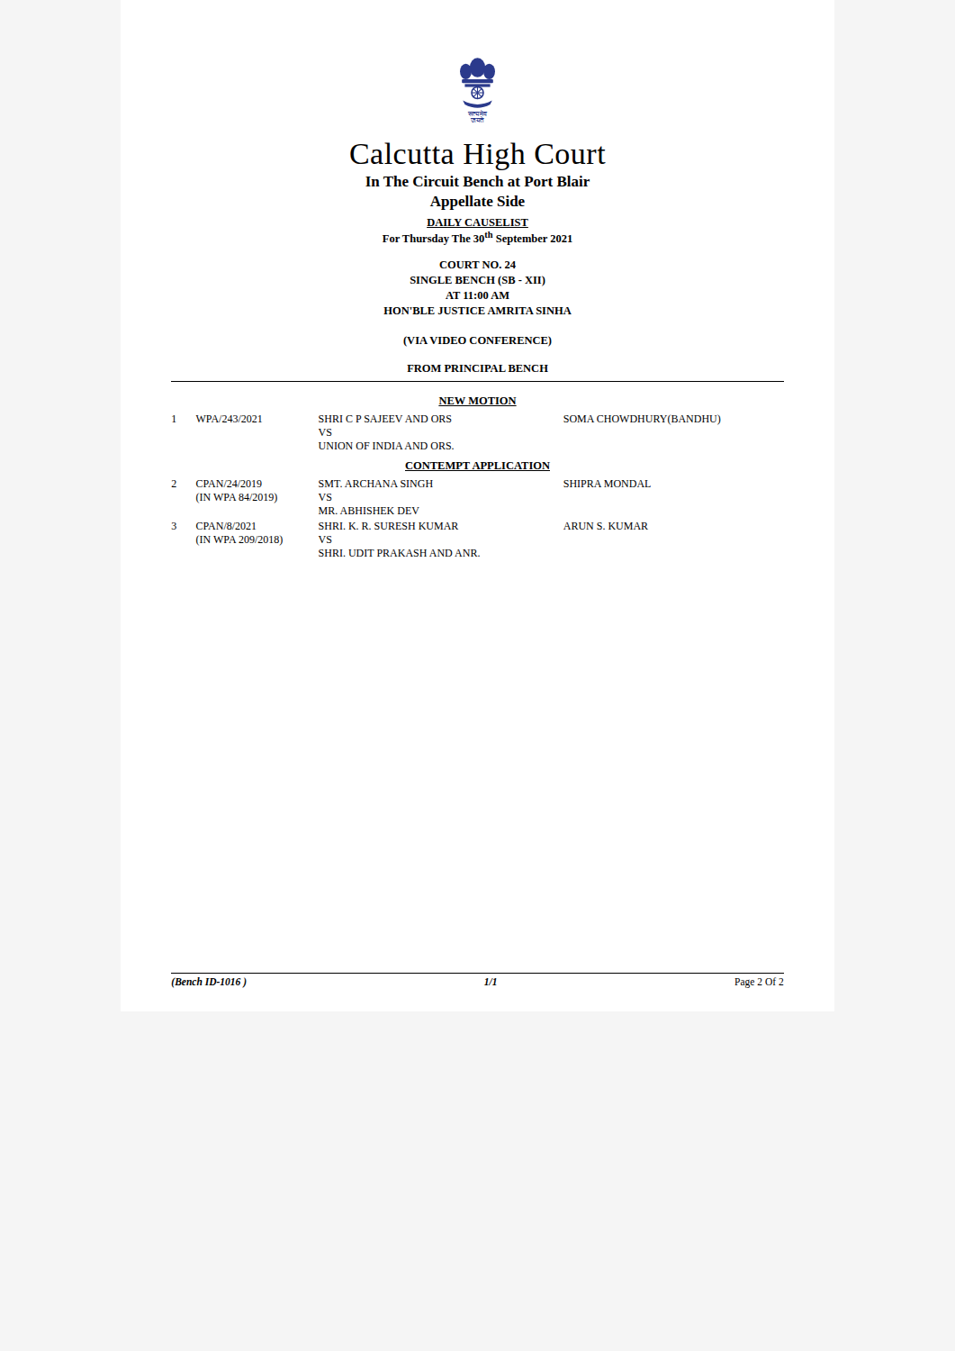Calcutta High Court
In The Circuit Bench at Port Blair
Appellate Side
DAILY CAUSELIST
For Thursday The 30th September 2021
COURT NO. 24
SINGLE BENCH (SB - XII)
AT 11:00 AM
HON'BLE JUSTICE AMRITA SINHA
(VIA VIDEO CONFERENCE)
FROM PRINCIPAL BENCH
NEW MOTION
| 1 | WPA/243/2021 | SHRI C P SAJEEV AND ORS VS UNION OF INDIA AND ORS. | SOMA CHOWDHURY(BANDHU) |
CONTEMPT APPLICATION
| 2 | CPAN/24/2019 (IN WPA 84/2019) | SMT. ARCHANA SINGH VS MR. ABHISHEK DEV | SHIPRA MONDAL |
| 3 | CPAN/8/2021 (IN WPA 209/2018) | SHRI. K. R. SURESH KUMAR VS SHRI. UDIT PRAKASH AND ANR. | ARUN S. KUMAR |
(Bench ID-1016 )
1/1
Page 2 Of 2